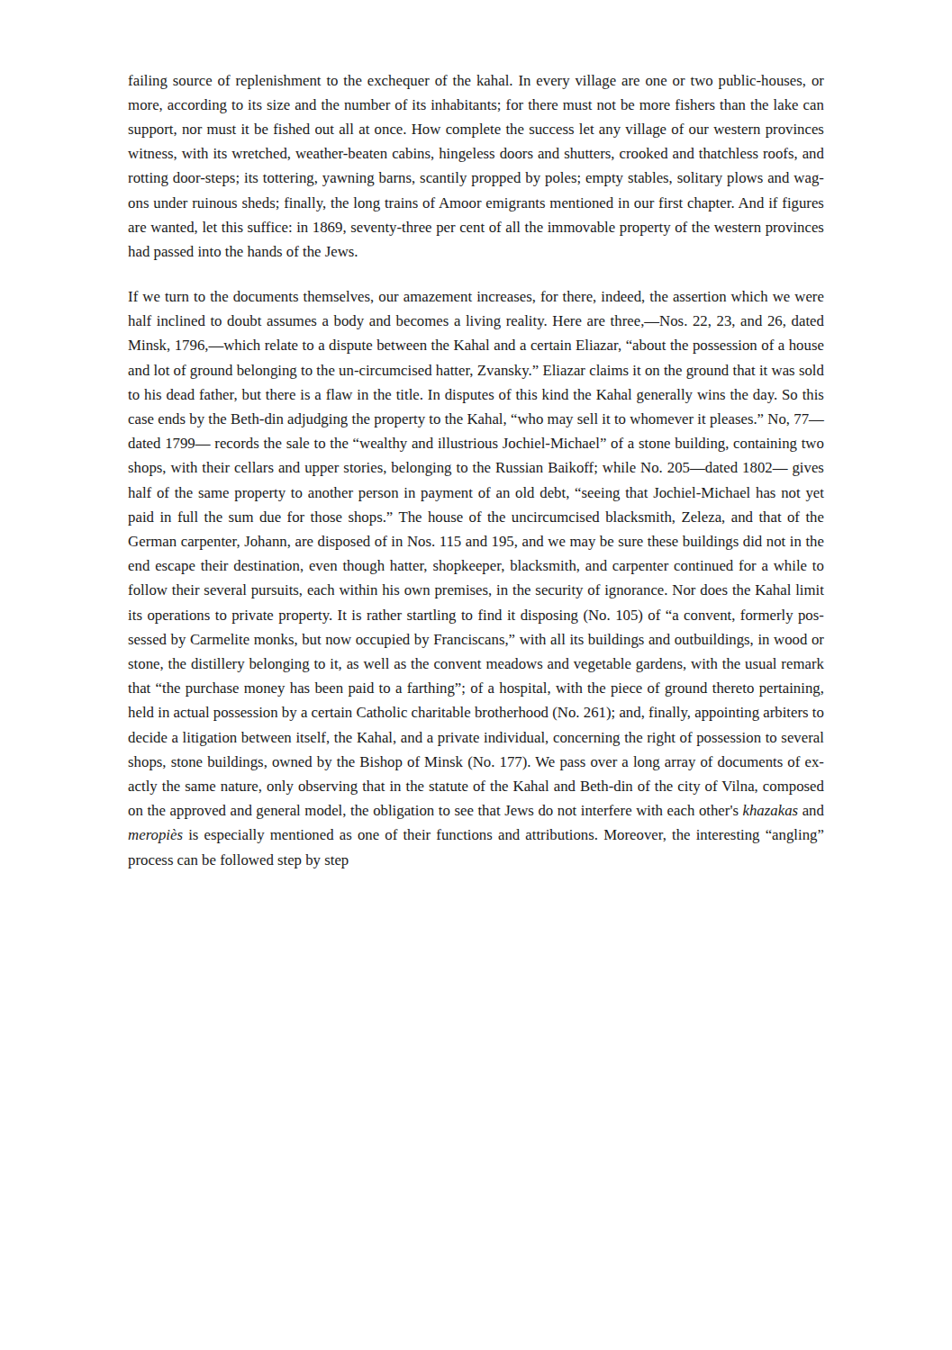failing source of replenishment to the exchequer of the kahal. In every village are one or two public-houses, or more, according to its size and the number of its inhabitants; for there must not be more fishers than the lake can support, nor must it be fished out all at once. How complete the success let any village of our western provinces witness, with its wretched, weather-beaten cabins, hingeless doors and shutters, crooked and thatchless roofs, and rotting door-steps; its tottering, yawning barns, scantily propped by poles; empty stables, solitary plows and wagons under ruinous sheds; finally, the long trains of Amoor emigrants mentioned in our first chapter. And if figures are wanted, let this suffice: in 1869, seventy-three per cent of all the immovable property of the western provinces had passed into the hands of the Jews.
If we turn to the documents themselves, our amazement increases, for there, indeed, the assertion which we were half inclined to doubt assumes a body and becomes a living reality. Here are three,—Nos. 22, 23, and 26, dated Minsk, 1796,—which relate to a dispute between the Kahal and a certain Eliazar, “about the possession of a house and lot of ground belonging to the un-circumcised hatter, Zvansky.” Eliazar claims it on the ground that it was sold to his dead father, but there is a flaw in the title. In disputes of this kind the Kahal generally wins the day. So this case ends by the Beth-din adjudging the property to the Kahal, “who may sell it to whomever it pleases.” No, 77— dated 1799— records the sale to the “wealthy and illustrious Jochiel-Michael” of a stone building, containing two shops, with their cellars and upper stories, belonging to the Russian Baikoff; while No. 205—dated 1802— gives half of the same property to another person in payment of an old debt, “seeing that Jochiel-Michael has not yet paid in full the sum due for those shops.” The house of the uncircumcised blacksmith, Zeleza, and that of the German carpenter, Johann, are disposed of in Nos. 115 and 195, and we may be sure these buildings did not in the end escape their destination, even though hatter, shopkeeper, blacksmith, and carpenter continued for a while to follow their several pursuits, each within his own premises, in the security of ignorance. Nor does the Kahal limit its operations to private property. It is rather startling to find it disposing (No. 105) of “a convent, formerly possessed by Carmelite monks, but now occupied by Franciscans,” with all its buildings and outbuildings, in wood or stone, the distillery belonging to it, as well as the convent meadows and vegetable gardens, with the usual remark that “the purchase money has been paid to a farthing”; of a hospital, with the piece of ground thereto pertaining, held in actual possession by a certain Catholic charitable brotherhood (No. 261); and, finally, appointing arbiters to decide a litigation between itself, the Kahal, and a private individual, concerning the right of possession to several shops, stone buildings, owned by the Bishop of Minsk (No. 177). We pass over a long array of documents of exactly the same nature, only observing that in the statute of the Kahal and Beth-din of the city of Vilna, composed on the approved and general model, the obligation to see that Jews do not interfere with each other's khazakas and meropiès is especially mentioned as one of their functions and attributions. Moreover, the interesting “angling” process can be followed step by step